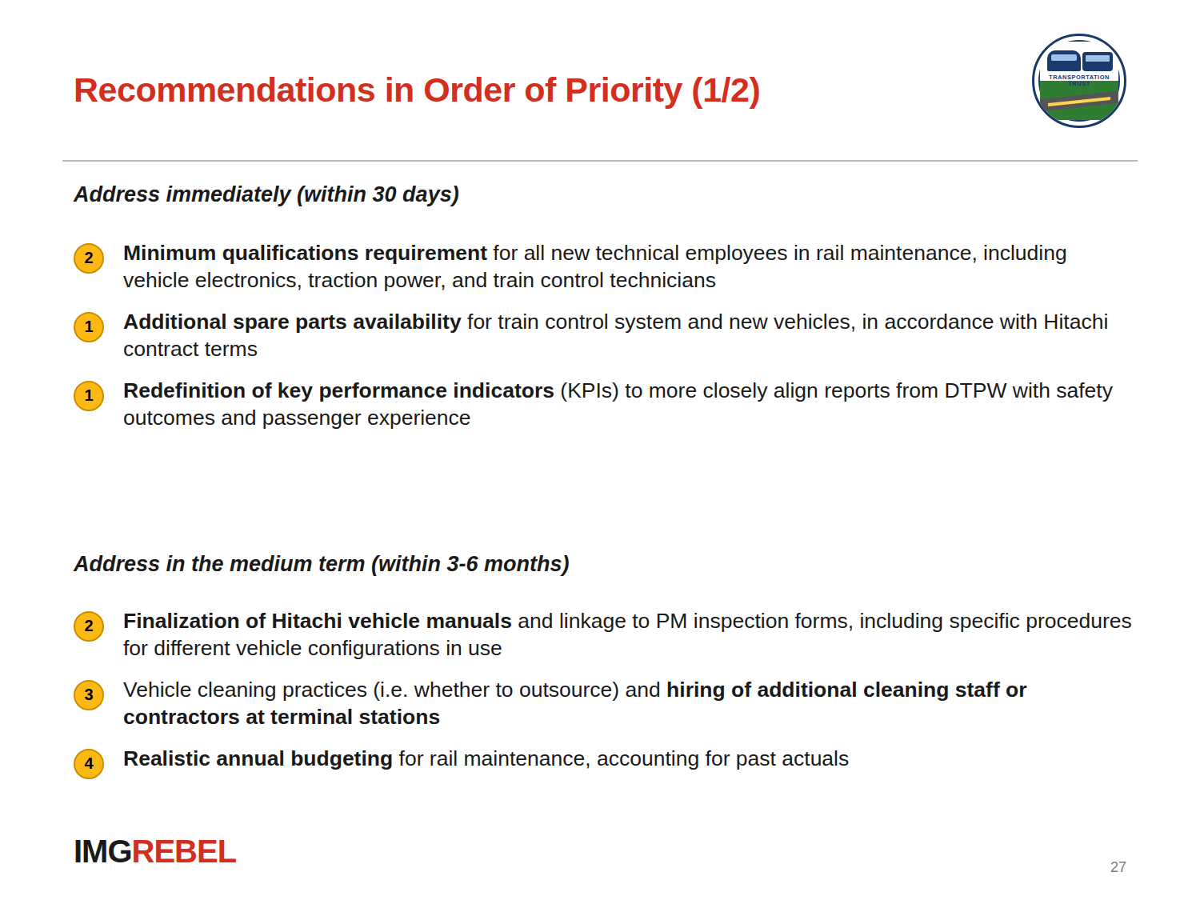Recommendations in Order of Priority (1/2)
TRANSPORTATION
TRUST
Address immediately (within 30 days)
2 Minimum qualifications requirement for all new technical employees in rail maintenance, including vehicle electronics, traction power, and train control technicians
1 Additional spare parts availability for train control system and new vehicles, in accordance with Hitachi contract terms
1 Redefinition of key performance indicators (KPIs) to more closely align reports from DTPW with safety outcomes and passenger experience
Address in the medium term (within 3-6 months)
2 Finalization of Hitachi vehicle manuals and linkage to PM inspection forms, including specific procedures for different vehicle configurations in use
3 Vehicle cleaning practices (i.e. whether to outsource) and hiring of additional cleaning staff or contractors at terminal stations
4 Realistic annual budgeting for rail maintenance, accounting for past actuals
IMG REBEL
27